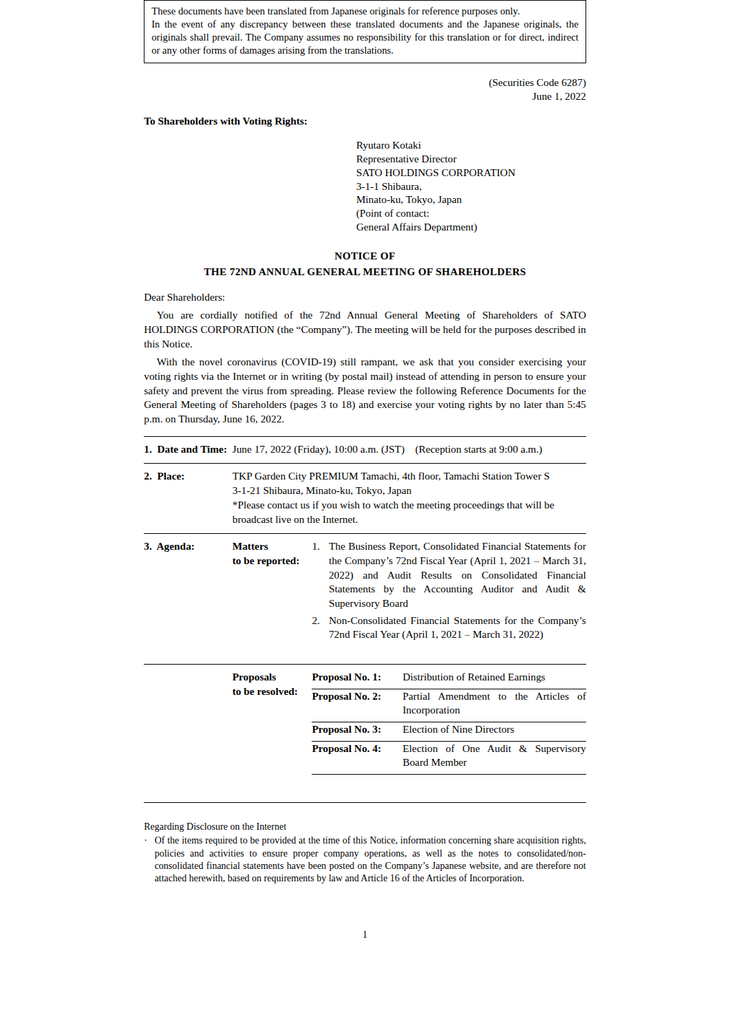These documents have been translated from Japanese originals for reference purposes only.
In the event of any discrepancy between these translated documents and the Japanese originals, the originals shall prevail. The Company assumes no responsibility for this translation or for direct, indirect or any other forms of damages arising from the translations.
(Securities Code 6287)
June 1, 2022
To Shareholders with Voting Rights:
Ryutaro Kotaki
Representative Director
SATO HOLDINGS CORPORATION
3-1-1 Shibaura,
Minato-ku, Tokyo, Japan
(Point of contact:
General Affairs Department)
NOTICE OF
THE 72ND ANNUAL GENERAL MEETING OF SHAREHOLDERS
Dear Shareholders:
You are cordially notified of the 72nd Annual General Meeting of Shareholders of SATO HOLDINGS CORPORATION (the “Company”). The meeting will be held for the purposes described in this Notice.
With the novel coronavirus (COVID-19) still rampant, we ask that you consider exercising your voting rights via the Internet or in writing (by postal mail) instead of attending in person to ensure your safety and prevent the virus from spreading. Please review the following Reference Documents for the General Meeting of Shareholders (pages 3 to 18) and exercise your voting rights by no later than 5:45 p.m. on Thursday, June 16, 2022.
| 1. Date and Time: | June 17, 2022 (Friday), 10:00 a.m. (JST) (Reception starts at 9:00 a.m.) |
| 2. Place: | TKP Garden City PREMIUM Tamachi, 4th floor, Tamachi Station Tower S 3-1-21 Shibaura, Minato-ku, Tokyo, Japan *Please contact us if you wish to watch the meeting proceedings that will be broadcast live on the Internet. |
| 3. Agenda: | Matters to be reported: | 1. The Business Report, Consolidated Financial Statements for the Company’s 72nd Fiscal Year (April 1, 2021 – March 31, 2022) and Audit Results on Consolidated Financial Statements by the Accounting Auditor and Audit & Supervisory Board 2. Non-Consolidated Financial Statements for the Company’s 72nd Fiscal Year (April 1, 2021 – March 31, 2022) |
| | Proposals to be resolved: | / Proposal No. 1: / Distribution of Retained Earnings / / Proposal No. 2: / Partial Amendment to the Articles of Incorporation / / Proposal No. 3: / Election of Nine Directors / / Proposal No. 4: / Election of One Audit & Supervisory Board Member / |
Regarding Disclosure on the Internet
· Of the items required to be provided at the time of this Notice, information concerning share acquisition rights, policies and activities to ensure proper company operations, as well as the notes to consolidated/non-consolidated financial statements have been posted on the Company’s Japanese website, and are therefore not attached herewith, based on requirements by law and Article 16 of the Articles of Incorporation.
1